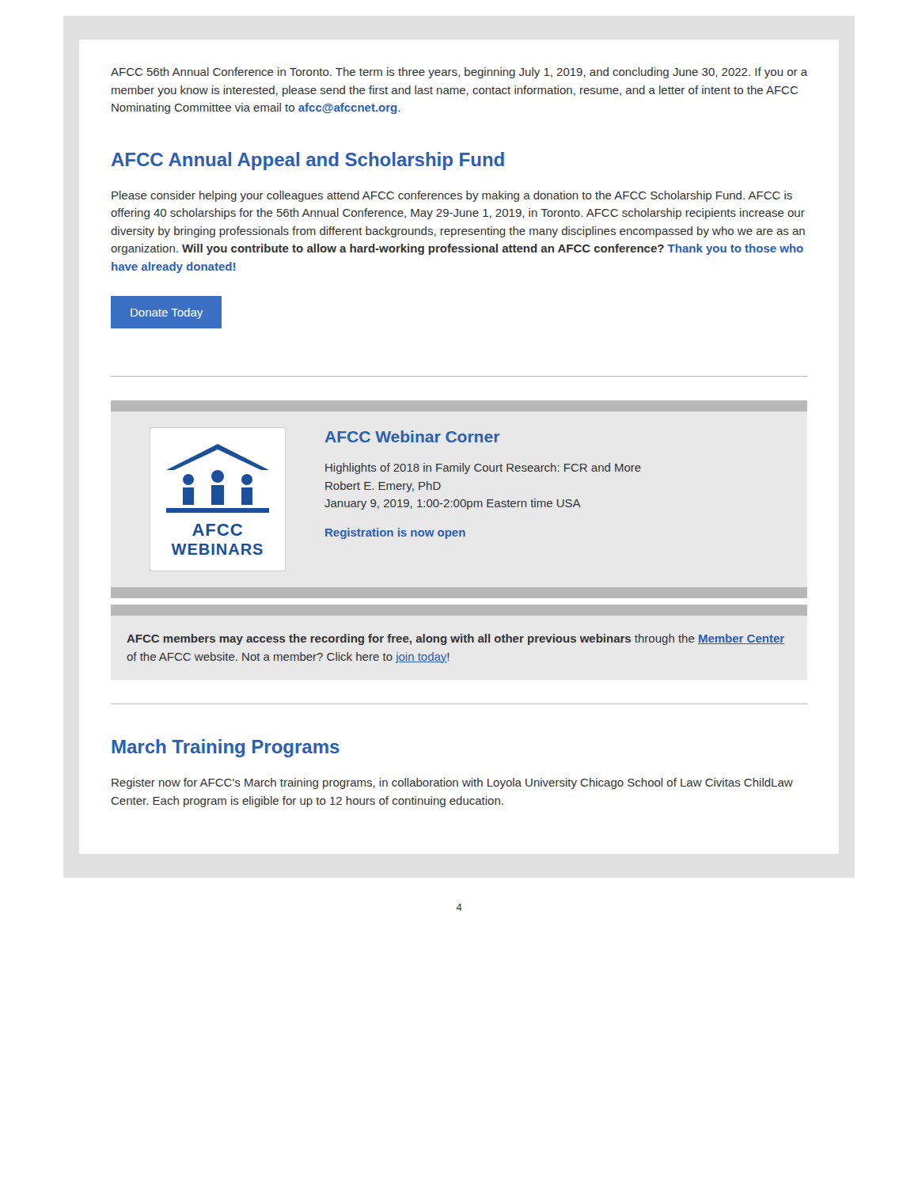AFCC 56th Annual Conference in Toronto. The term is three years, beginning July 1, 2019, and concluding June 30, 2022. If you or a member you know is interested, please send the first and last name, contact information, resume, and a letter of intent to the AFCC Nominating Committee via email to afcc@afccnet.org.
AFCC Annual Appeal and Scholarship Fund
Please consider helping your colleagues attend AFCC conferences by making a donation to the AFCC Scholarship Fund. AFCC is offering 40 scholarships for the 56th Annual Conference, May 29-June 1, 2019, in Toronto. AFCC scholarship recipients increase our diversity by bringing professionals from different backgrounds, representing the many disciplines encompassed by who we are as an organization. Will you contribute to allow a hard-working professional attend an AFCC conference? Thank you to those who have already donated!
Donate Today
AFCC
WEBINARS
AFCC Webinar Corner
Highlights of 2018 in Family Court Research: FCR and More
Robert E. Emery, PhD
January 9, 2019, 1:00-2:00pm Eastern time USA
Registration is now open
AFCC members may access the recording for free, along with all other previous webinars through the Member Center of the AFCC website. Not a member? Click here to join today!
March Training Programs
Register now for AFCC's March training programs, in collaboration with Loyola University Chicago School of Law Civitas ChildLaw Center. Each program is eligible for up to 12 hours of continuing education.
4